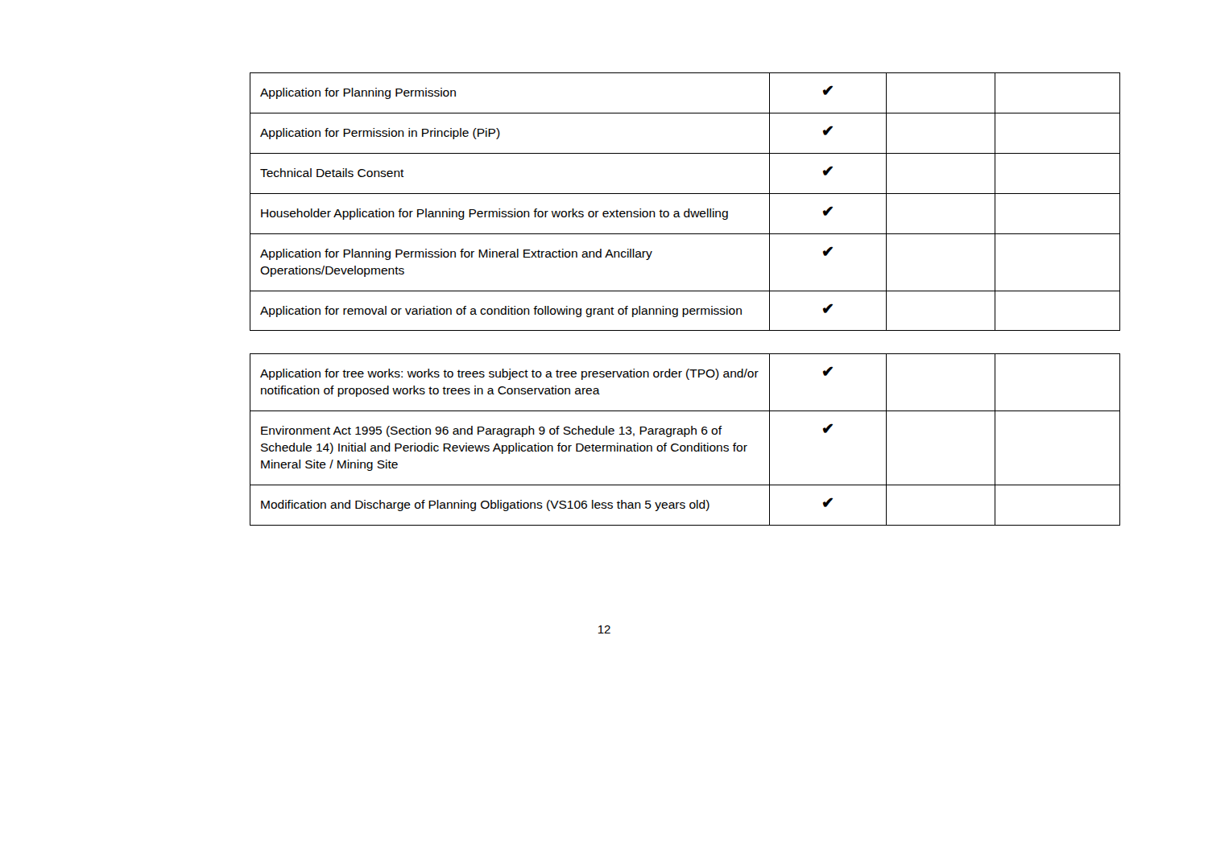| Application for Planning Permission | ✔ | | |
| Application for Permission in Principle (PiP) | ✔ | | |
| Technical Details Consent | ✔ | | |
| Householder Application for Planning Permission for works or extension to a dwelling | ✔ | | |
| Application for Planning Permission for Mineral Extraction and Ancillary Operations/Developments | ✔ | | |
| Application for removal or variation of a condition following grant of planning permission | ✔ | | |
| Application for tree works: works to trees subject to a tree preservation order (TPO) and/or notification of proposed works to trees in a Conservation area | ✔ | | |
| Environment Act 1995 (Section 96 and Paragraph 9 of Schedule 13, Paragraph 6 of Schedule 14) Initial and Periodic Reviews Application for Determination of Conditions for Mineral Site / Mining Site | ✔ | | |
| Modification and Discharge of Planning Obligations (VS106 less than 5 years old) | ✔ | | |
12